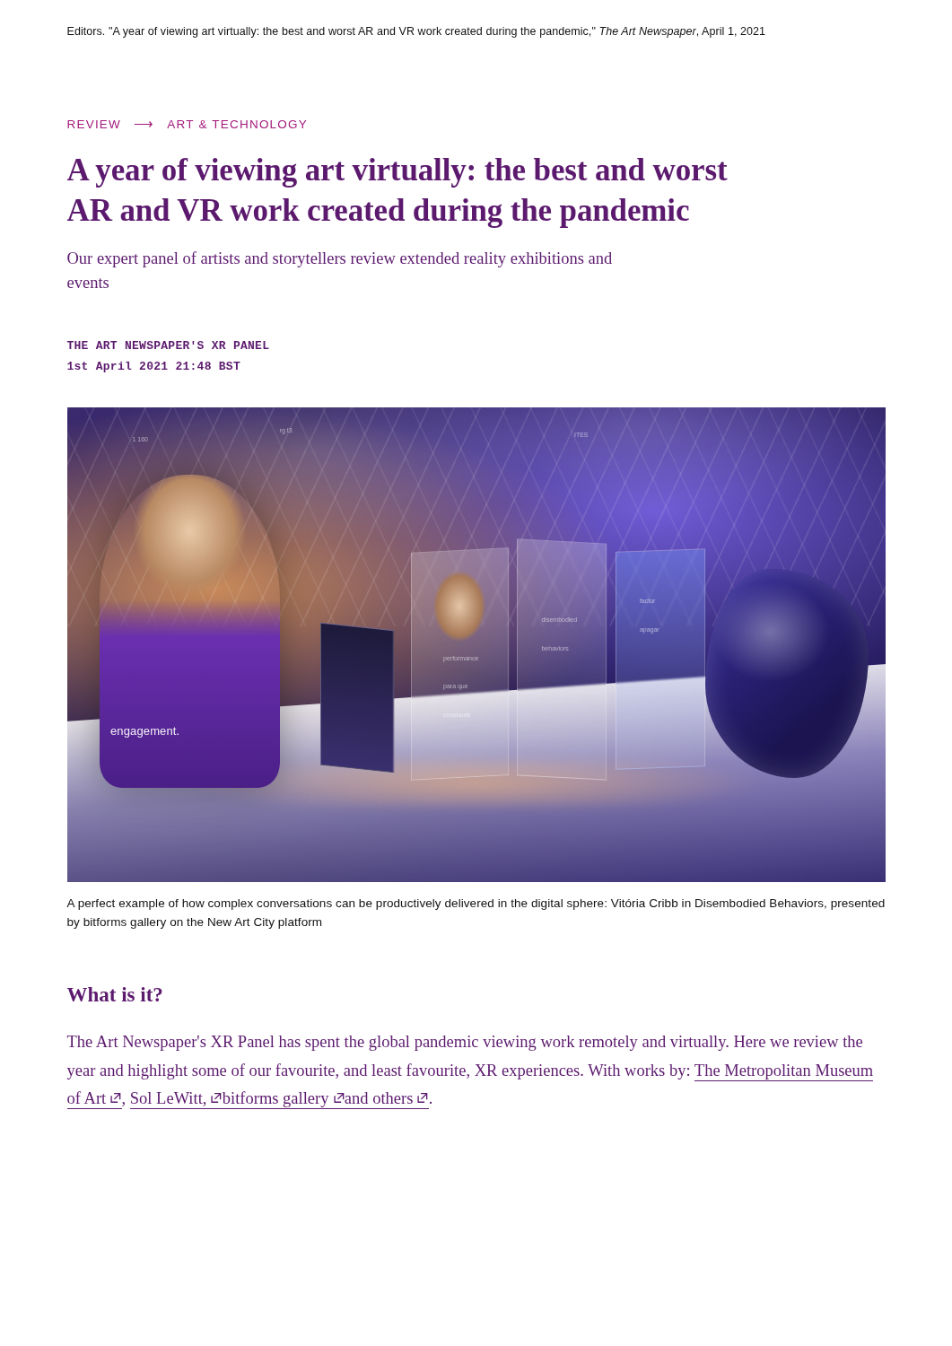Editors. "A year of viewing art virtually: the best and worst AR and VR work created during the pandemic," The Art Newspaper, April 1, 2021
Review ⟶ Art & Technology
A year of viewing art virtually: the best and worst AR and VR work created during the pandemic
Our expert panel of artists and storytellers review extended reality exhibitions and events
The Art Newspaper's XR Panel
1st April 2021 21:48 BST
1 160 rg t3 ITES performance para que constante disembodied behaviors factor apagar
A perfect example of how complex conversations can be productively delivered in the digital sphere: Vitória Cribb in Disembodied Behaviors, presented by bitforms gallery on the New Art City platform
What is it?
The Art Newspaper's XR Panel has spent the global pandemic viewing work remotely and virtually. Here we review the year and highlight some of our favourite, and least favourite, XR experiences. With works by: The Metropolitan Museum of Art, Sol LeWitt, bitforms gallery and others.